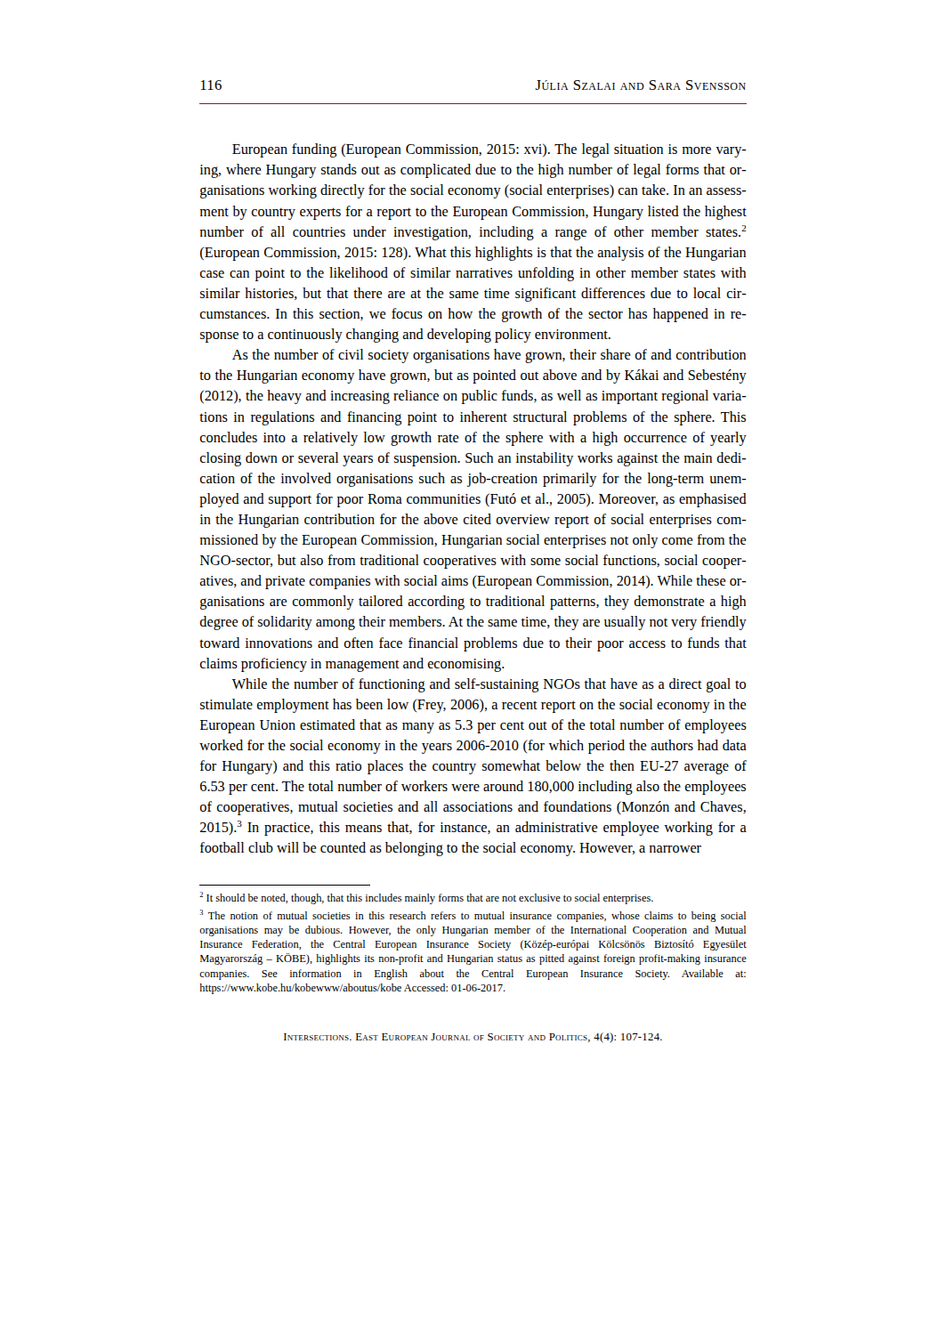116
Júlia Szalai and Sara Svensson
European funding (European Commission, 2015: xvi). The legal situation is more varying, where Hungary stands out as complicated due to the high number of legal forms that organisations working directly for the social economy (social enterprises) can take. In an assessment by country experts for a report to the European Commission, Hungary listed the highest number of all countries under investigation, including a range of other member states.2 (European Commission, 2015: 128). What this highlights is that the analysis of the Hungarian case can point to the likelihood of similar narratives unfolding in other member states with similar histories, but that there are at the same time significant differences due to local circumstances. In this section, we focus on how the growth of the sector has happened in response to a continuously changing and developing policy environment.
As the number of civil society organisations have grown, their share of and contribution to the Hungarian economy have grown, but as pointed out above and by Kákai and Sebestény (2012), the heavy and increasing reliance on public funds, as well as important regional variations in regulations and financing point to inherent structural problems of the sphere. This concludes into a relatively low growth rate of the sphere with a high occurrence of yearly closing down or several years of suspension. Such an instability works against the main dedication of the involved organisations such as job-creation primarily for the long-term unemployed and support for poor Roma communities (Futó et al., 2005). Moreover, as emphasised in the Hungarian contribution for the above cited overview report of social enterprises commissioned by the European Commission, Hungarian social enterprises not only come from the NGO-sector, but also from traditional cooperatives with some social functions, social cooperatives, and private companies with social aims (European Commission, 2014). While these organisations are commonly tailored according to traditional patterns, they demonstrate a high degree of solidarity among their members. At the same time, they are usually not very friendly toward innovations and often face financial problems due to their poor access to funds that claims proficiency in management and economising.
While the number of functioning and self-sustaining NGOs that have as a direct goal to stimulate employment has been low (Frey, 2006), a recent report on the social economy in the European Union estimated that as many as 5.3 per cent out of the total number of employees worked for the social economy in the years 2006-2010 (for which period the authors had data for Hungary) and this ratio places the country somewhat below the then EU-27 average of 6.53 per cent. The total number of workers were around 180,000 including also the employees of cooperatives, mutual societies and all associations and foundations (Monzón and Chaves, 2015).3 In practice, this means that, for instance, an administrative employee working for a football club will be counted as belonging to the social economy. However, a narrower
2 It should be noted, though, that this includes mainly forms that are not exclusive to social enterprises.
3 The notion of mutual societies in this research refers to mutual insurance companies, whose claims to being social organisations may be dubious. However, the only Hungarian member of the International Cooperation and Mutual Insurance Federation, the Central European Insurance Society (Közép-európai Kölcsönös Biztosító Egyesület Magyarország – KÖBE), highlights its non-profit and Hungarian status as pitted against foreign profit-making insurance companies. See information in English about the Central European Insurance Society. Available at: https://www.kobe.hu/kobewww/aboutus/kobe Accessed: 01-06-2017.
Intersections. East European Journal of Society and Politics, 4(4): 107-124.